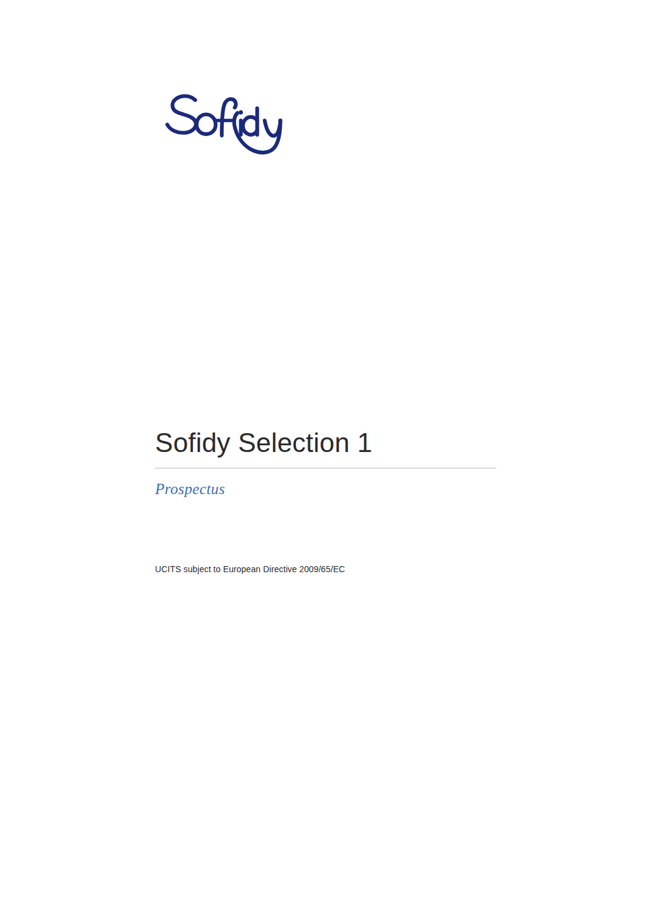Sofidy Selection 1
Prospectus
UCITS subject to European Directive 2009/65/EC